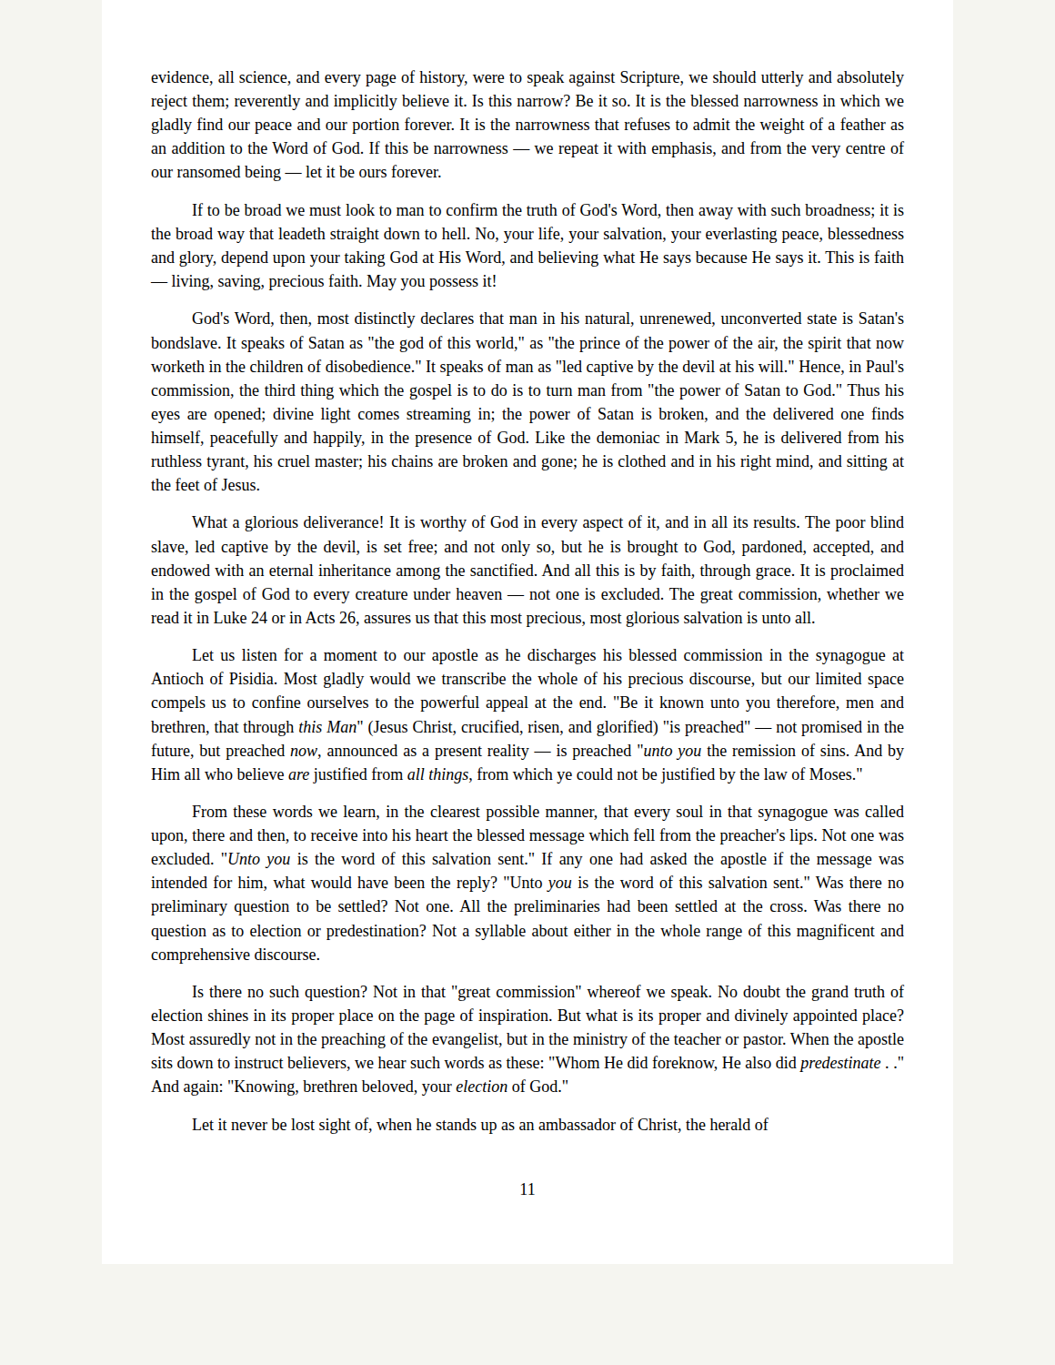evidence, all science, and every page of history, were to speak against Scripture, we should utterly and absolutely reject them; reverently and implicitly believe it. Is this narrow? Be it so. It is the blessed narrowness in which we gladly find our peace and our portion forever. It is the narrowness that refuses to admit the weight of a feather as an addition to the Word of God. If this be narrowness — we repeat it with emphasis, and from the very centre of our ransomed being — let it be ours forever.
If to be broad we must look to man to confirm the truth of God's Word, then away with such broadness; it is the broad way that leadeth straight down to hell. No, your life, your salvation, your everlasting peace, blessedness and glory, depend upon your taking God at His Word, and believing what He says because He says it. This is faith — living, saving, precious faith. May you possess it!
God's Word, then, most distinctly declares that man in his natural, unrenewed, unconverted state is Satan's bondslave. It speaks of Satan as "the god of this world," as "the prince of the power of the air, the spirit that now worketh in the children of disobedience." It speaks of man as "led captive by the devil at his will." Hence, in Paul's commission, the third thing which the gospel is to do is to turn man from "the power of Satan to God." Thus his eyes are opened; divine light comes streaming in; the power of Satan is broken, and the delivered one finds himself, peacefully and happily, in the presence of God. Like the demoniac in Mark 5, he is delivered from his ruthless tyrant, his cruel master; his chains are broken and gone; he is clothed and in his right mind, and sitting at the feet of Jesus.
What a glorious deliverance! It is worthy of God in every aspect of it, and in all its results. The poor blind slave, led captive by the devil, is set free; and not only so, but he is brought to God, pardoned, accepted, and endowed with an eternal inheritance among the sanctified. And all this is by faith, through grace. It is proclaimed in the gospel of God to every creature under heaven — not one is excluded. The great commission, whether we read it in Luke 24 or in Acts 26, assures us that this most precious, most glorious salvation is unto all.
Let us listen for a moment to our apostle as he discharges his blessed commission in the synagogue at Antioch of Pisidia. Most gladly would we transcribe the whole of his precious discourse, but our limited space compels us to confine ourselves to the powerful appeal at the end. "Be it known unto you therefore, men and brethren, that through this Man" (Jesus Christ, crucified, risen, and glorified) "is preached" — not promised in the future, but preached now, announced as a present reality — is preached "unto you the remission of sins. And by Him all who believe are justified from all things, from which ye could not be justified by the law of Moses."
From these words we learn, in the clearest possible manner, that every soul in that synagogue was called upon, there and then, to receive into his heart the blessed message which fell from the preacher's lips. Not one was excluded. "Unto you is the word of this salvation sent." If any one had asked the apostle if the message was intended for him, what would have been the reply? "Unto you is the word of this salvation sent." Was there no preliminary question to be settled? Not one. All the preliminaries had been settled at the cross. Was there no question as to election or predestination? Not a syllable about either in the whole range of this magnificent and comprehensive discourse.
Is there no such question? Not in that "great commission" whereof we speak. No doubt the grand truth of election shines in its proper place on the page of inspiration. But what is its proper and divinely appointed place? Most assuredly not in the preaching of the evangelist, but in the ministry of the teacher or pastor. When the apostle sits down to instruct believers, we hear such words as these: "Whom He did foreknow, He also did predestinate . ." And again: "Knowing, brethren beloved, your election of God."
Let it never be lost sight of, when he stands up as an ambassador of Christ, the herald of
11